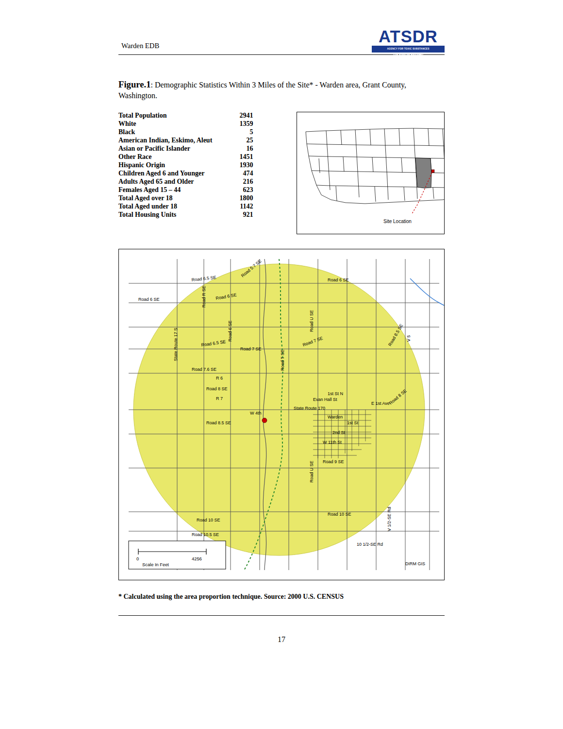Warden EDB
ATSDR
AGENCY FOR TOXIC SUBSTANCES
AND DISEASE REGISTRY
Figure.1: Demographic Statistics Within 3 Miles of the Site* - Warden area, Grant County, Washington.
| Total Population | 2941 |
| White | 1359 |
| Black | 5 |
| American Indian, Eskimo, Aleut | 25 |
| Asian or Pacific Islander | 16 |
| Other Race | 1451 |
| Hispanic Origin | 1930 |
| Children Aged 6 and Younger | 474 |
| Adults Aged 65 and Older | 216 |
| Females Aged 15 – 44 | 623 |
| Total Aged over 18 | 1800 |
| Total Aged under 18 | 1142 |
| Total Housing Units | 921 |
Site Location
Road 6.5 SE Road 5.7 SE Road 6 SE Road 6 SE Road 6 SE Road R SE Road 6.5 SE Road 6 SE Road 7 SE Road 7 SE Road U SE Road 8.5 SE V 5 State Route 17 S Road 7.6 SE R 6 Road T SE Road 8 SE R 7 State Route 170 1st St N Evan Hall St E 1st Ave Road 8 SE W 4th Warden 1st St 2nd St W 11th St Road 8.5 SE Road 9 SE Road U SE Road 10 SE Road 10 SE Road 10.5 SE V 1/2-SE Rd 10 1/2-SE Rd 0 4256 Scale In Feet DIRM GIS
* Calculated using the area proportion technique. Source: 2000 U.S. CENSUS
17